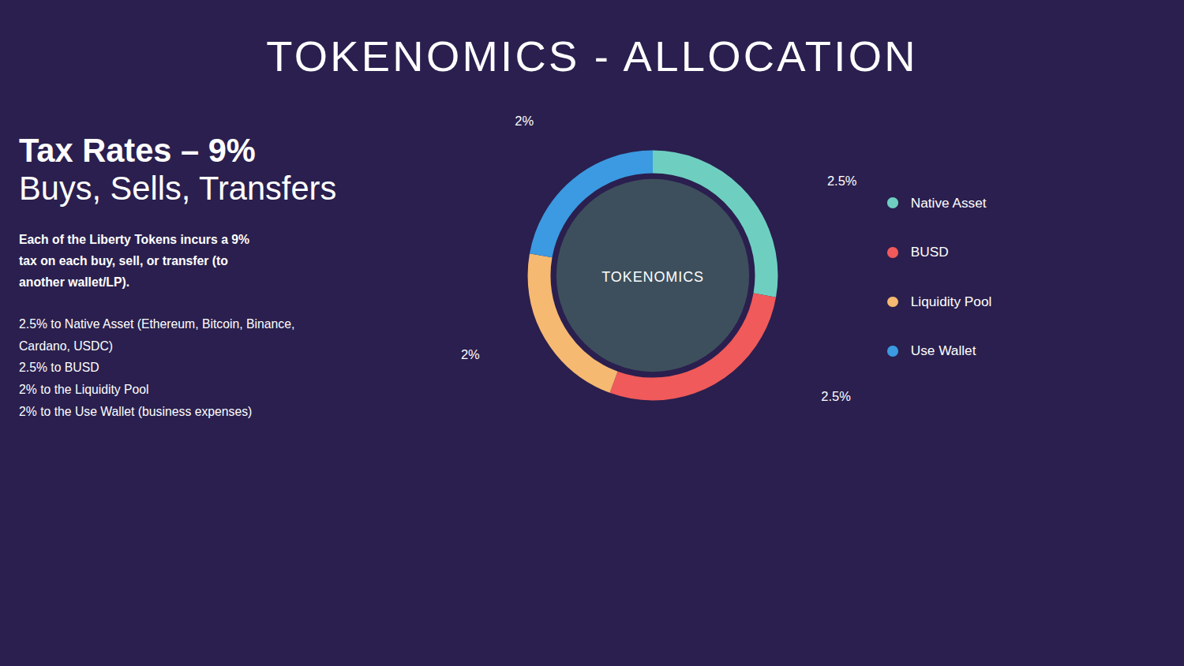TOKENOMICS - ALLOCATION
Tax Rates – 9% Buys, Sells, Transfers
Each of the Liberty Tokens incurs a 9% tax on each buy, sell, or transfer (to another wallet/LP).
2.5% to Native Asset (Ethereum, Bitcoin, Binance, Cardano, USDC)
2.5% to BUSD
2% to the Liquidity Pool
2% to the Use Wallet (business expenses)
TOKENOMICS
2% 2.5% 2.5% 2%
Native Asset
BUSD
Liquidity Pool
Use Wallet